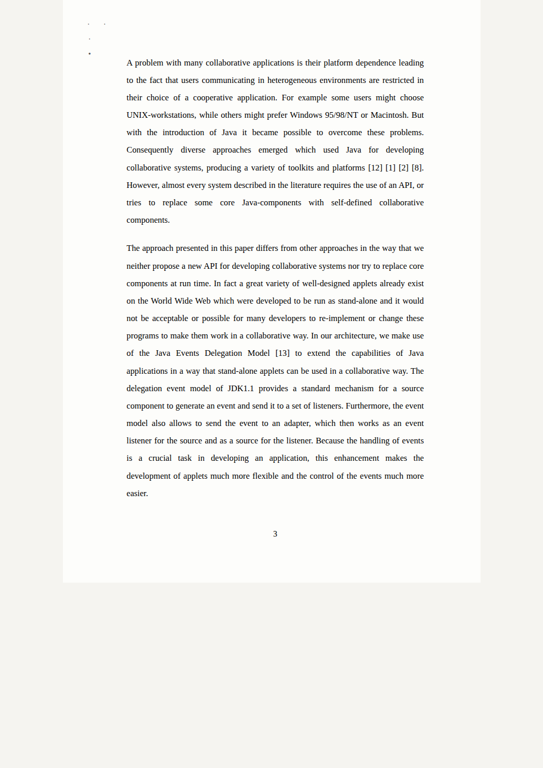· ·
·
•
A problem with many collaborative applications is their platform dependence leading to the fact that users communicating in heterogeneous environments are restricted in their choice of a cooperative application. For example some users might choose UNIX-workstations, while others might prefer Windows 95/98/NT or Macintosh. But with the introduction of Java it became possible to overcome these problems. Consequently diverse approaches emerged which used Java for developing collaborative systems, producing a variety of toolkits and platforms [12] [1] [2] [8]. However, almost every system described in the literature requires the use of an API, or tries to replace some core Java-components with self-defined collaborative components.
The approach presented in this paper differs from other approaches in the way that we neither propose a new API for developing collaborative systems nor try to replace core components at run time. In fact a great variety of well-designed applets already exist on the World Wide Web which were developed to be run as stand-alone and it would not be acceptable or possible for many developers to re-implement or change these programs to make them work in a collaborative way. In our architecture, we make use of the Java Events Delegation Model [13] to extend the capabilities of Java applications in a way that stand-alone applets can be used in a collaborative way. The delegation event model of JDK1.1 provides a standard mechanism for a source component to generate an event and send it to a set of listeners. Furthermore, the event model also allows to send the event to an adapter, which then works as an event listener for the source and as a source for the listener. Because the handling of events is a crucial task in developing an application, this enhancement makes the development of applets much more flexible and the control of the events much more easier.
3